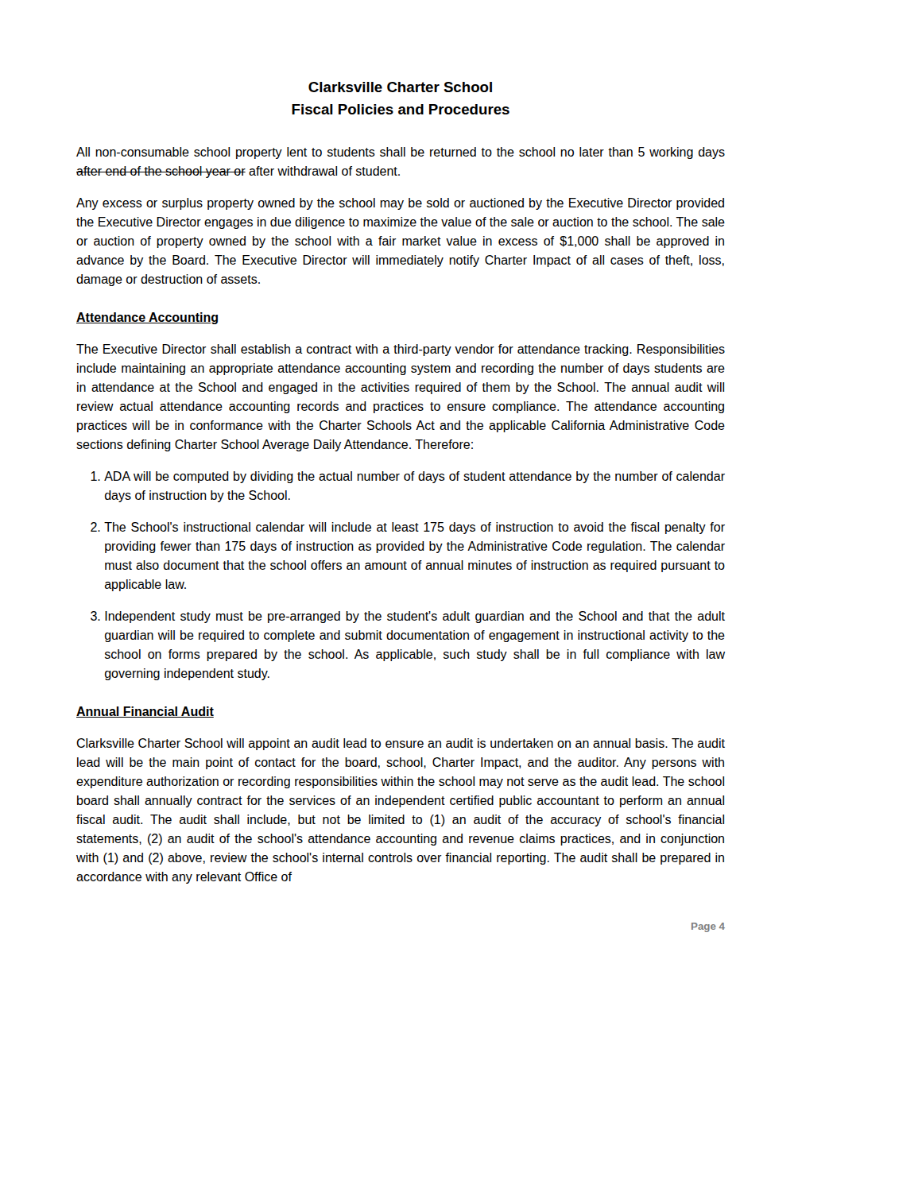Clarksville Charter School Fiscal Policies and Procedures
All non-consumable school property lent to students shall be returned to the school no later than 5 working days after end of the school year or after withdrawal of student.
Any excess or surplus property owned by the school may be sold or auctioned by the Executive Director provided the Executive Director engages in due diligence to maximize the value of the sale or auction to the school. The sale or auction of property owned by the school with a fair market value in excess of $1,000 shall be approved in advance by the Board. The Executive Director will immediately notify Charter Impact of all cases of theft, loss, damage or destruction of assets.
Attendance Accounting
The Executive Director shall establish a contract with a third-party vendor for attendance tracking. Responsibilities include maintaining an appropriate attendance accounting system and recording the number of days students are in attendance at the School and engaged in the activities required of them by the School. The annual audit will review actual attendance accounting records and practices to ensure compliance. The attendance accounting practices will be in conformance with the Charter Schools Act and the applicable California Administrative Code sections defining Charter School Average Daily Attendance. Therefore:
ADA will be computed by dividing the actual number of days of student attendance by the number of calendar days of instruction by the School.
The School's instructional calendar will include at least 175 days of instruction to avoid the fiscal penalty for providing fewer than 175 days of instruction as provided by the Administrative Code regulation. The calendar must also document that the school offers an amount of annual minutes of instruction as required pursuant to applicable law.
Independent study must be pre-arranged by the student's adult guardian and the School and that the adult guardian will be required to complete and submit documentation of engagement in instructional activity to the school on forms prepared by the school. As applicable, such study shall be in full compliance with law governing independent study.
Annual Financial Audit
Clarksville Charter School will appoint an audit lead to ensure an audit is undertaken on an annual basis. The audit lead will be the main point of contact for the board, school, Charter Impact, and the auditor. Any persons with expenditure authorization or recording responsibilities within the school may not serve as the audit lead. The school board shall annually contract for the services of an independent certified public accountant to perform an annual fiscal audit. The audit shall include, but not be limited to (1) an audit of the accuracy of school's financial statements, (2) an audit of the school's attendance accounting and revenue claims practices, and in conjunction with (1) and (2) above, review the school's internal controls over financial reporting. The audit shall be prepared in accordance with any relevant Office of
Page 4